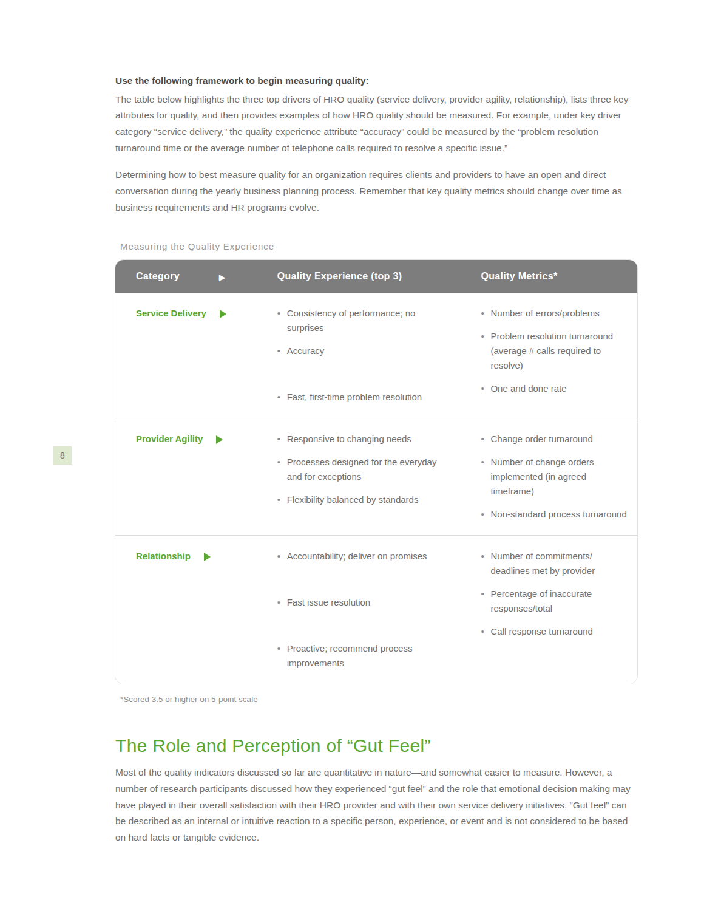8
Use the following framework to begin measuring quality:
The table below highlights the three top drivers of HRO quality (service delivery, provider agility, relationship), lists three key attributes for quality, and then provides examples of how HRO quality should be measured. For example, under key driver category “service delivery,” the quality experience attribute “accuracy” could be measured by the “problem resolution turnaround time or the average number of telephone calls required to resolve a specific issue.”
Determining how to best measure quality for an organization requires clients and providers to have an open and direct conversation during the yearly business planning process. Remember that key quality metrics should change over time as business requirements and HR programs evolve.
Measuring the Quality Experience
| Category ▶ | Quality Experience (top 3) | Quality Metrics* |
| --- | --- | --- |
| Service Delivery | Consistency of performance; no surprises Accuracy Fast, first-time problem resolution | Number of errors/problems Problem resolution turnaround (average # calls required to resolve) One and done rate |
| Provider Agility | Responsive to changing needs Processes designed for the everyday and for exceptions Flexibility balanced by standards | Change order turnaround Number of change orders implemented (in agreed timeframe) Non-standard process turnaround |
| Relationship | Accountability; deliver on promises Fast issue resolution Proactive; recommend process improvements | Number of commitments/ deadlines met by provider Percentage of inaccurate responses/total Call response turnaround |
*Scored 3.5 or higher on 5-point scale
The Role and Perception of “Gut Feel”
Most of the quality indicators discussed so far are quantitative in nature—and somewhat easier to measure. However, a number of research participants discussed how they experienced “gut feel” and the role that emotional decision making may have played in their overall satisfaction with their HRO provider and with their own service delivery initiatives. “Gut feel” can be described as an internal or intuitive reaction to a specific person, experience, or event and is not considered to be based on hard facts or tangible evidence.